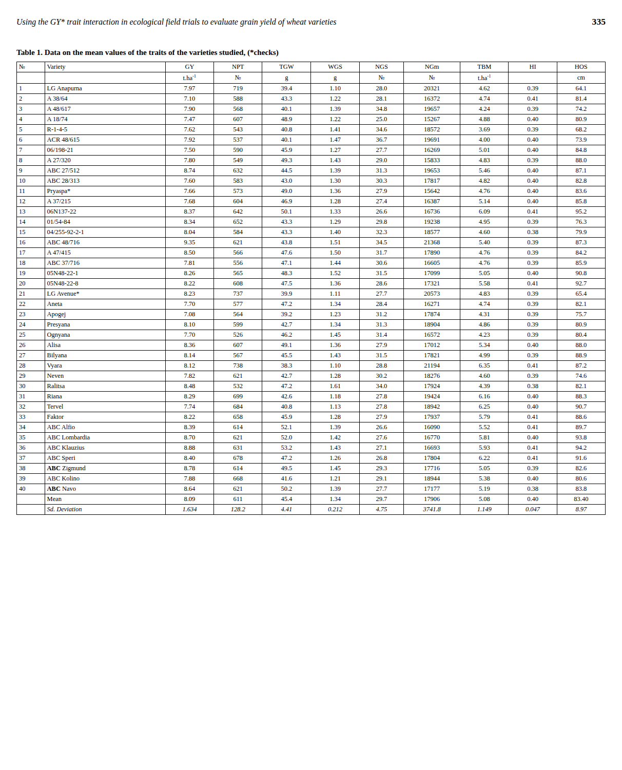Using the GY* trait interaction in ecological field trials to evaluate grain yield of wheat varieties 335
Table 1. Data on the mean values of the traits of the varieties studied, (*checks)
| № | Variety | GY | NPT | TGW | WGS | NGS | NGm | TBM | HI | HOS |
| --- | --- | --- | --- | --- | --- | --- | --- | --- | --- | --- |
| | | t.ha -1 | № | g | g | № | № | t.ha -1 | | cm |
| 1 | LG Anapurna | 7.97 | 719 | 39.4 | 1.10 | 28.0 | 20321 | 4.62 | 0.39 | 64.1 |
| 2 | A 38/64 | 7.10 | 588 | 43.3 | 1.22 | 28.1 | 16372 | 4.74 | 0.41 | 81.4 |
| 3 | A 48/617 | 7.90 | 568 | 40.1 | 1.39 | 34.8 | 19657 | 4.24 | 0.39 | 74.2 |
| 4 | A 18/74 | 7.47 | 607 | 48.9 | 1.22 | 25.0 | 15267 | 4.88 | 0.40 | 80.9 |
| 5 | R-1-4-5 | 7.62 | 543 | 40.8 | 1.41 | 34.6 | 18572 | 3.69 | 0.39 | 68.2 |
| 6 | ACR 48/615 | 7.92 | 537 | 40.1 | 1.47 | 36.7 | 19691 | 4.00 | 0.40 | 73.9 |
| 7 | 06/198-21 | 7.50 | 590 | 45.9 | 1.27 | 27.7 | 16269 | 5.01 | 0.40 | 84.8 |
| 8 | A 27/320 | 7.80 | 549 | 49.3 | 1.43 | 29.0 | 15833 | 4.83 | 0.39 | 88.0 |
| 9 | ABC 27/512 | 8.74 | 632 | 44.5 | 1.39 | 31.3 | 19653 | 5.46 | 0.40 | 87.1 |
| 10 | ABC 28/313 | 7.60 | 583 | 43.0 | 1.30 | 30.3 | 17817 | 4.82 | 0.40 | 82.8 |
| 11 | Pryaspa* | 7.66 | 573 | 49.0 | 1.36 | 27.9 | 15642 | 4.76 | 0.40 | 83.6 |
| 12 | A 37/215 | 7.68 | 604 | 46.9 | 1.28 | 27.4 | 16387 | 5.14 | 0.40 | 85.8 |
| 13 | 06N137-22 | 8.37 | 642 | 50.1 | 1.33 | 26.6 | 16736 | 6.09 | 0.41 | 95.2 |
| 14 | 01/54-84 | 8.34 | 652 | 43.3 | 1.29 | 29.8 | 19238 | 4.95 | 0.39 | 76.3 |
| 15 | 04/255-92-2-1 | 8.04 | 584 | 43.3 | 1.40 | 32.3 | 18577 | 4.60 | 0.38 | 79.9 |
| 16 | ABC 48/716 | 9.35 | 621 | 43.8 | 1.51 | 34.5 | 21368 | 5.40 | 0.39 | 87.3 |
| 17 | A 47/415 | 8.50 | 566 | 47.6 | 1.50 | 31.7 | 17890 | 4.76 | 0.39 | 84.2 |
| 18 | ABC 37/716 | 7.81 | 556 | 47.1 | 1.44 | 30.6 | 16605 | 4.76 | 0.39 | 85.9 |
| 19 | 05N48-22-1 | 8.26 | 565 | 48.3 | 1.52 | 31.5 | 17099 | 5.05 | 0.40 | 90.8 |
| 20 | 05N48-22-8 | 8.22 | 608 | 47.5 | 1.36 | 28.6 | 17321 | 5.58 | 0.41 | 92.7 |
| 21 | LG Avenue* | 8.23 | 737 | 39.9 | 1.11 | 27.7 | 20573 | 4.83 | 0.39 | 65.4 |
| 22 | Aneta | 7.70 | 577 | 47.2 | 1.34 | 28.4 | 16271 | 4.74 | 0.39 | 82.1 |
| 23 | Apogej | 7.08 | 564 | 39.2 | 1.23 | 31.2 | 17874 | 4.31 | 0.39 | 75.7 |
| 24 | Presyana | 8.10 | 599 | 42.7 | 1.34 | 31.3 | 18904 | 4.86 | 0.39 | 80.9 |
| 25 | Ognyana | 7.70 | 526 | 46.2 | 1.45 | 31.4 | 16572 | 4.23 | 0.39 | 80.4 |
| 26 | Alisa | 8.36 | 607 | 49.1 | 1.36 | 27.9 | 17012 | 5.34 | 0.40 | 88.0 |
| 27 | Bilyana | 8.14 | 567 | 45.5 | 1.43 | 31.5 | 17821 | 4.99 | 0.39 | 88.9 |
| 28 | Vyara | 8.12 | 738 | 38.3 | 1.10 | 28.8 | 21194 | 6.35 | 0.41 | 87.2 |
| 29 | Neven | 7.82 | 621 | 42.7 | 1.28 | 30.2 | 18276 | 4.60 | 0.39 | 74.6 |
| 30 | Ralitsa | 8.48 | 532 | 47.2 | 1.61 | 34.0 | 17924 | 4.39 | 0.38 | 82.1 |
| 31 | Riana | 8.29 | 699 | 42.6 | 1.18 | 27.8 | 19424 | 6.16 | 0.40 | 88.3 |
| 32 | Tervel | 7.74 | 684 | 40.8 | 1.13 | 27.8 | 18942 | 6.25 | 0.40 | 90.7 |
| 33 | Faktor | 8.22 | 658 | 45.9 | 1.28 | 27.9 | 17937 | 5.79 | 0.41 | 88.6 |
| 34 | ABC Alfio | 8.39 | 614 | 52.1 | 1.39 | 26.6 | 16090 | 5.52 | 0.41 | 89.7 |
| 35 | ABC Lombardia | 8.70 | 621 | 52.0 | 1.42 | 27.6 | 16770 | 5.81 | 0.40 | 93.8 |
| 36 | ABC Klauzius | 8.88 | 631 | 53.2 | 1.43 | 27.1 | 16693 | 5.93 | 0.41 | 94.2 |
| 37 | ABC Speri | 8.40 | 678 | 47.2 | 1.26 | 26.8 | 17804 | 6.22 | 0.41 | 91.6 |
| 38 | ABC Zigmund | 8.78 | 614 | 49.5 | 1.45 | 29.3 | 17716 | 5.05 | 0.39 | 82.6 |
| 39 | ABC Kolino | 7.88 | 668 | 41.6 | 1.21 | 29.1 | 18944 | 5.38 | 0.40 | 80.6 |
| 40 | ABC Navo | 8.64 | 621 | 50.2 | 1.39 | 27.7 | 17177 | 5.19 | 0.38 | 83.8 |
| | Mean | 8.09 | 611 | 45.4 | 1.34 | 29.7 | 17906 | 5.08 | 0.40 | 83.40 |
| | Sd. Deviation | 1.634 | 128.2 | 4.41 | 0.212 | 4.75 | 3741.8 | 1.149 | 0.047 | 8.97 |